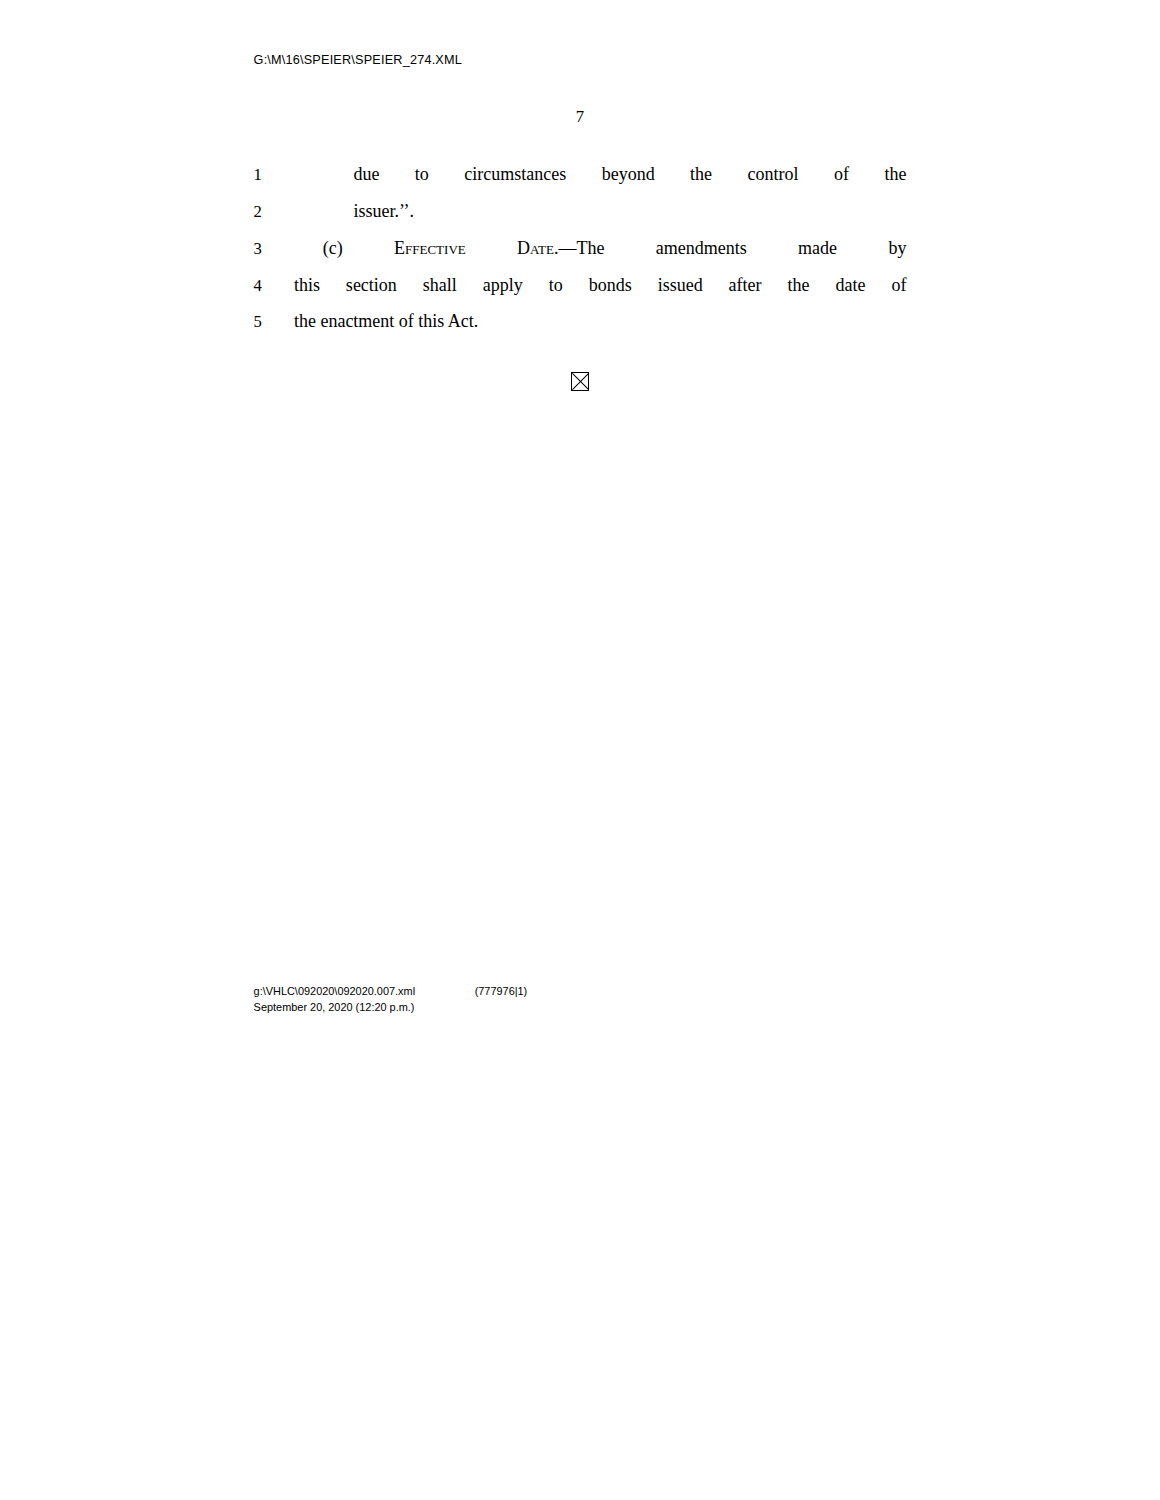G:\M\16\SPEIER\SPEIER_274.XML
7
1
due to circumstances beyond the control of the
2
issuer.’’.
3
(c) Effective Date.—The amendments made by
4
this section shall apply to bonds issued after the date of
5
the enactment of this Act.
g:\VHLC\092020\092020.007.xml (777976|1)
September 20, 2020 (12:20 p.m.)